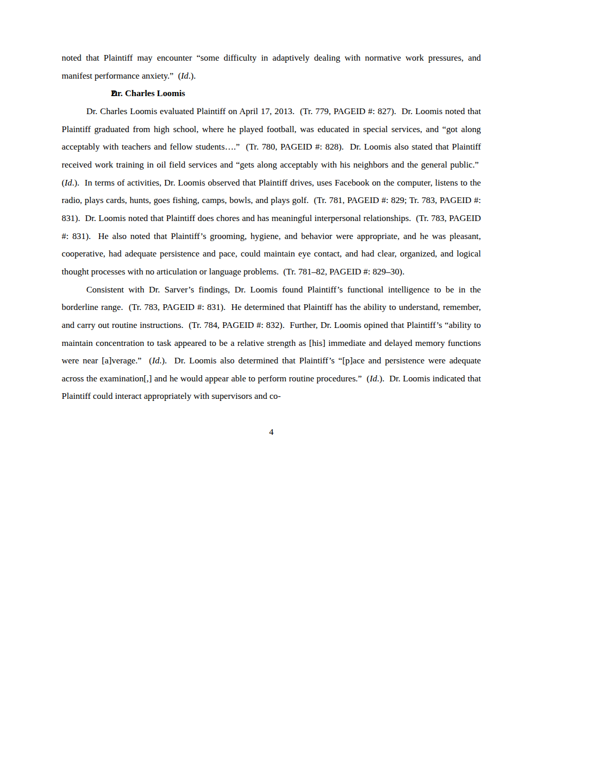noted that Plaintiff may encounter “some difficulty in adaptively dealing with normative work pressures, and manifest performance anxiety.” (Id.).
2. Dr. Charles Loomis
Dr. Charles Loomis evaluated Plaintiff on April 17, 2013. (Tr. 779, PAGEID #: 827). Dr. Loomis noted that Plaintiff graduated from high school, where he played football, was educated in special services, and “got along acceptably with teachers and fellow students….” (Tr. 780, PAGEID #: 828). Dr. Loomis also stated that Plaintiff received work training in oil field services and “gets along acceptably with his neighbors and the general public.” (Id.). In terms of activities, Dr. Loomis observed that Plaintiff drives, uses Facebook on the computer, listens to the radio, plays cards, hunts, goes fishing, camps, bowls, and plays golf. (Tr. 781, PAGEID #: 829; Tr. 783, PAGEID #: 831). Dr. Loomis noted that Plaintiff does chores and has meaningful interpersonal relationships. (Tr. 783, PAGEID #: 831). He also noted that Plaintiff’s grooming, hygiene, and behavior were appropriate, and he was pleasant, cooperative, had adequate persistence and pace, could maintain eye contact, and had clear, organized, and logical thought processes with no articulation or language problems. (Tr. 781–82, PAGEID #: 829–30).
Consistent with Dr. Sarver’s findings, Dr. Loomis found Plaintiff’s functional intelligence to be in the borderline range. (Tr. 783, PAGEID #: 831). He determined that Plaintiff has the ability to understand, remember, and carry out routine instructions. (Tr. 784, PAGEID #: 832). Further, Dr. Loomis opined that Plaintiff’s “ability to maintain concentration to task appeared to be a relative strength as [his] immediate and delayed memory functions were near [a]verage.” (Id.). Dr. Loomis also determined that Plaintiff’s “[p]ace and persistence were adequate across the examination[,] and he would appear able to perform routine procedures.” (Id.). Dr. Loomis indicated that Plaintiff could interact appropriately with supervisors and co-
4